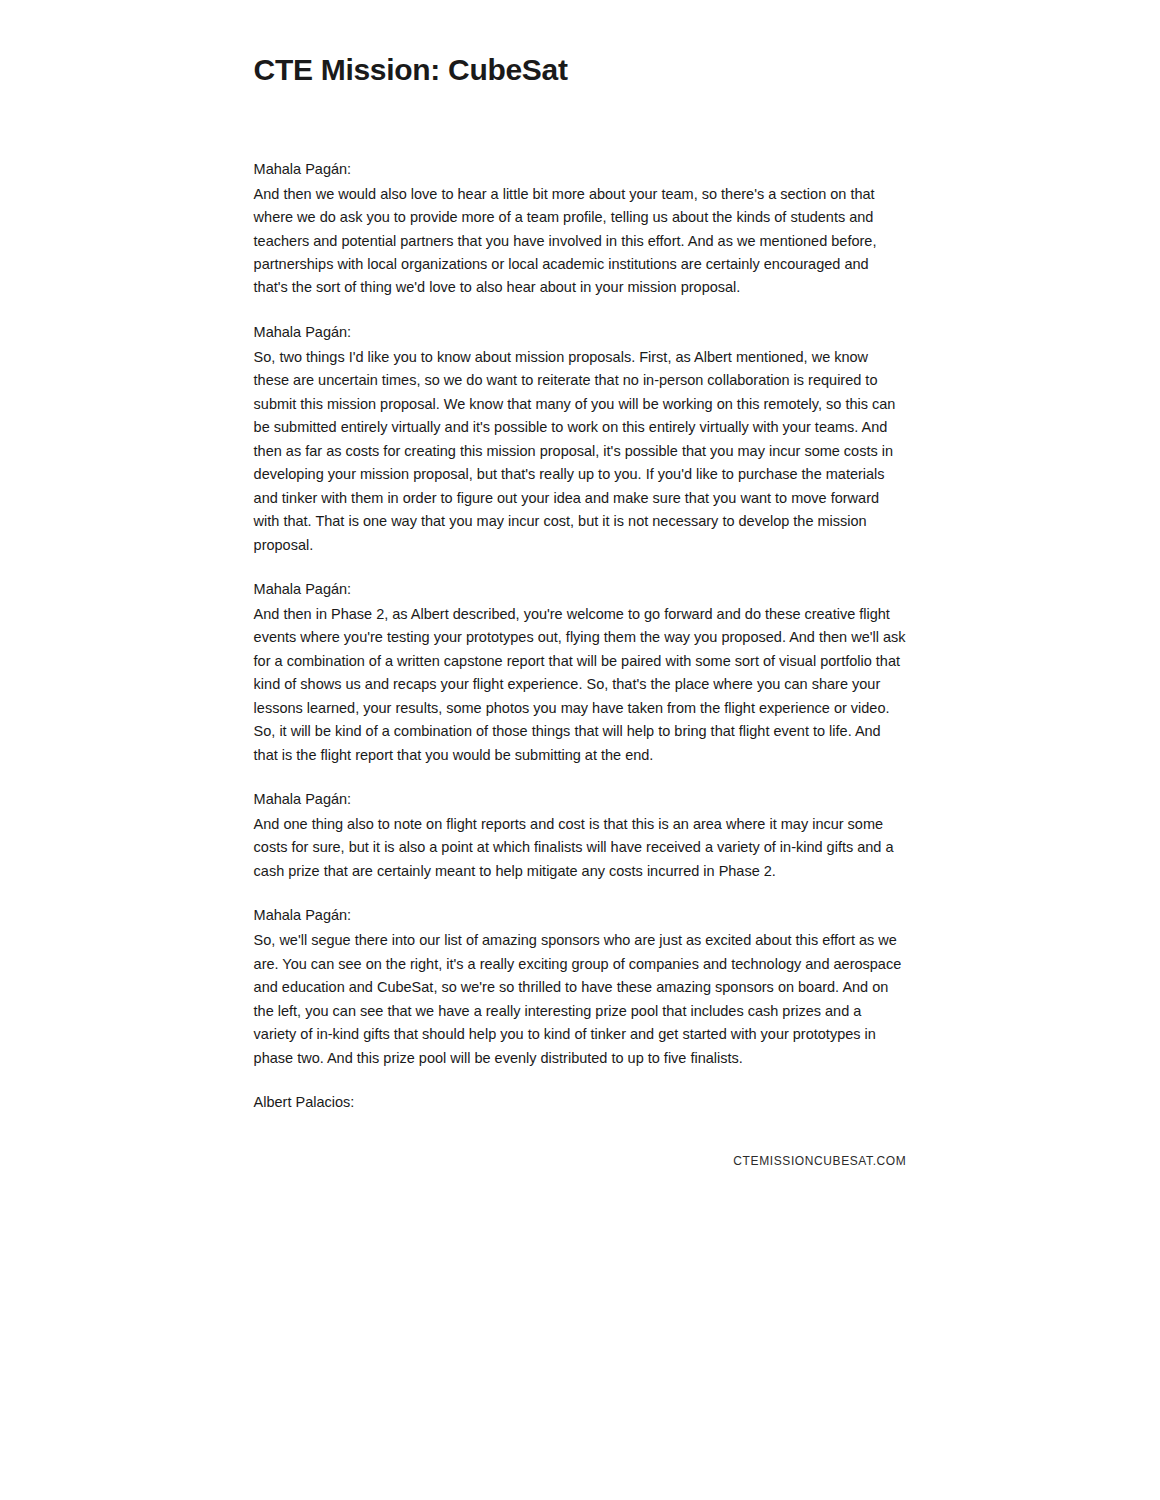CTE Mission: CubeSat
Mahala Pagán:
And then we would also love to hear a little bit more about your team, so there's a section on that where we do ask you to provide more of a team profile, telling us about the kinds of students and teachers and potential partners that you have involved in this effort. And as we mentioned before, partnerships with local organizations or local academic institutions are certainly encouraged and that's the sort of thing we'd love to also hear about in your mission proposal.
Mahala Pagán:
So, two things I'd like you to know about mission proposals. First, as Albert mentioned, we know these are uncertain times, so we do want to reiterate that no in-person collaboration is required to submit this mission proposal. We know that many of you will be working on this remotely, so this can be submitted entirely virtually and it's possible to work on this entirely virtually with your teams. And then as far as costs for creating this mission proposal, it's possible that you may incur some costs in developing your mission proposal, but that's really up to you. If you'd like to purchase the materials and tinker with them in order to figure out your idea and make sure that you want to move forward with that. That is one way that you may incur cost, but it is not necessary to develop the mission proposal.
Mahala Pagán:
And then in Phase 2, as Albert described, you're welcome to go forward and do these creative flight events where you're testing your prototypes out, flying them the way you proposed. And then we'll ask for a combination of a written capstone report that will be paired with some sort of visual portfolio that kind of shows us and recaps your flight experience. So, that's the place where you can share your lessons learned, your results, some photos you may have taken from the flight experience or video. So, it will be kind of a combination of those things that will help to bring that flight event to life. And that is the flight report that you would be submitting at the end.
Mahala Pagán:
And one thing also to note on flight reports and cost is that this is an area where it may incur some costs for sure, but it is also a point at which finalists will have received a variety of in-kind gifts and a cash prize that are certainly meant to help mitigate any costs incurred in Phase 2.
Mahala Pagán:
So, we'll segue there into our list of amazing sponsors who are just as excited about this effort as we are. You can see on the right, it's a really exciting group of companies and technology and aerospace and education and CubeSat, so we're so thrilled to have these amazing sponsors on board. And on the left, you can see that we have a really interesting prize pool that includes cash prizes and a variety of in-kind gifts that should help you to kind of tinker and get started with your prototypes in phase two. And this prize pool will be evenly distributed to up to five finalists.
Albert Palacios:
CTEMISSIONCUBESAT.COM